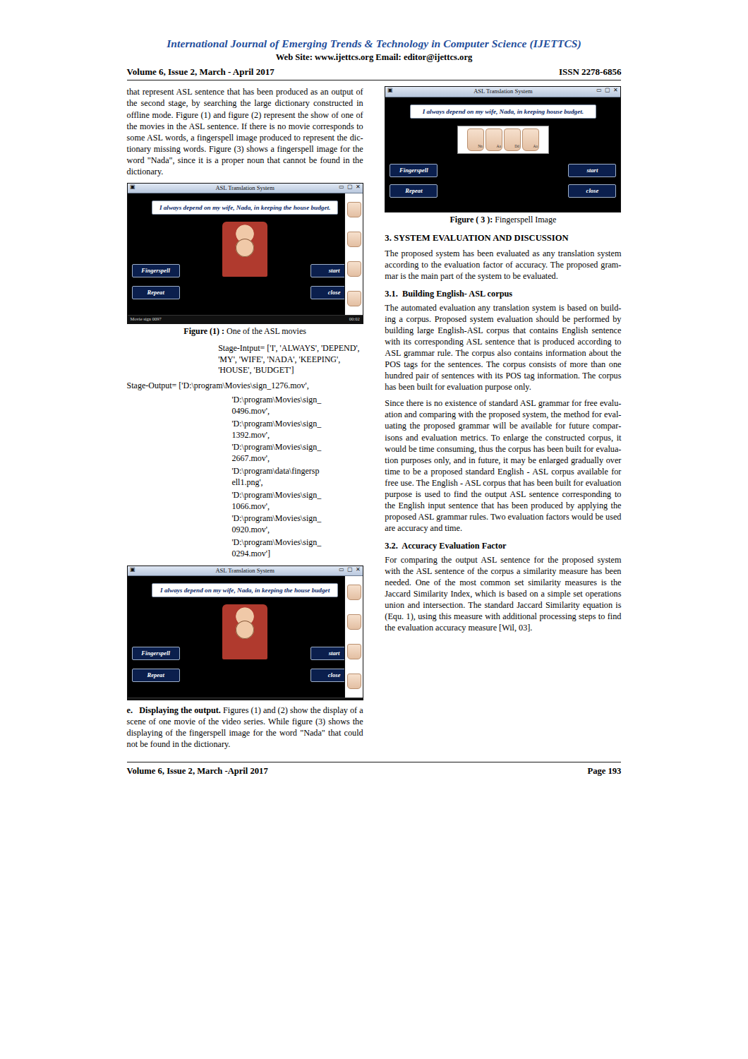International Journal of Emerging Trends & Technology in Computer Science (IJETTCS)
Web Site: www.ijettcs.org Email: editor@ijettcs.org
Volume 6, Issue 2, March - April 2017 ISSN 2278-6856
that represent ASL sentence that has been produced as an output of the second stage, by searching the large dictionary constructed in offline mode. Figure (1) and figure (2) represent the show of one of the movies in the ASL sentence. If there is no movie corresponds to some ASL words, a fingerspell image produced to represent the dictionary missing words. Figure (3) shows a fingerspell image for the word "Nada", since it is a proper noun that cannot be found in the dictionary.
▣ ASL Translation System ▭ ▢ ✕
I always depend on my wife, Nada, in keeping the house budget.
Fingerspell
Repeat
start
close
Movie sign 009700:02
Figure (1) : One of the ASL movies
Stage-Intput= ['I', 'ALWAYS', 'DEPEND', 'MY', 'WIFE', 'NADA', 'KEEPING', 'HOUSE', 'BUDGET']
Stage-Output= ['D:\program\Movies\sign_1276.mov',
'D:\program\Movies\sign_
0496.mov',
'D:\program\Movies\sign_
1392.mov',
'D:\program\Movies\sign_
2667.mov',
'D:\program\data\fingersp
ell1.png',
'D:\program\Movies\sign_
1066.mov',
'D:\program\Movies\sign_
0920.mov',
'D:\program\Movies\sign_
0294.mov']
▣ ASL Translation System ▭ ▢ ✕
I always depend on my wife, Nada, in keeping the house budget
Fingerspell
Repeat
start
close
e. Displaying the output. Figures (1) and (2) show the display of a scene of one movie of the video series. While figure (3) shows the displaying of the fingerspell image for the word "Nada" that could not be found in the dictionary.
▣ ASL Translation System ▭ ▢ ✕
I always depend on my wife, Nada, in keeping house budget.
Nn
Aa
Dd
Aa
Fingerspell
Repeat
start
close
Figure ( 3 ): Fingerspell Image
3. SYSTEM EVALUATION AND DISCUSSION
The proposed system has been evaluated as any translation system according to the evaluation factor of accuracy. The proposed grammar is the main part of the system to be evaluated.
3.1. Building English- ASL corpus
The automated evaluation any translation system is based on building a corpus. Proposed system evaluation should be performed by building large English-ASL corpus that contains English sentence with its corresponding ASL sentence that is produced according to ASL grammar rule. The corpus also contains information about the POS tags for the sentences. The corpus consists of more than one hundred pair of sentences with its POS tag information. The corpus has been built for evaluation purpose only.
Since there is no existence of standard ASL grammar for free evaluation and comparing with the proposed system, the method for evaluating the proposed grammar will be available for future comparisons and evaluation metrics. To enlarge the constructed corpus, it would be time consuming, thus the corpus has been built for evaluation purposes only, and in future, it may be enlarged gradually over time to be a proposed standard English - ASL corpus available for free use. The English - ASL corpus that has been built for evaluation purpose is used to find the output ASL sentence corresponding to the English input sentence that has been produced by applying the proposed ASL grammar rules. Two evaluation factors would be used are accuracy and time.
3.2. Accuracy Evaluation Factor
For comparing the output ASL sentence for the proposed system with the ASL sentence of the corpus a similarity measure has been needed. One of the most common set similarity measures is the Jaccard Similarity Index, which is based on a simple set operations union and intersection. The standard Jaccard Similarity equation is (Equ. 1), using this measure with additional processing steps to find the evaluation accuracy measure [Wil, 03].
Volume 6, Issue 2, March -April 2017 Page 193